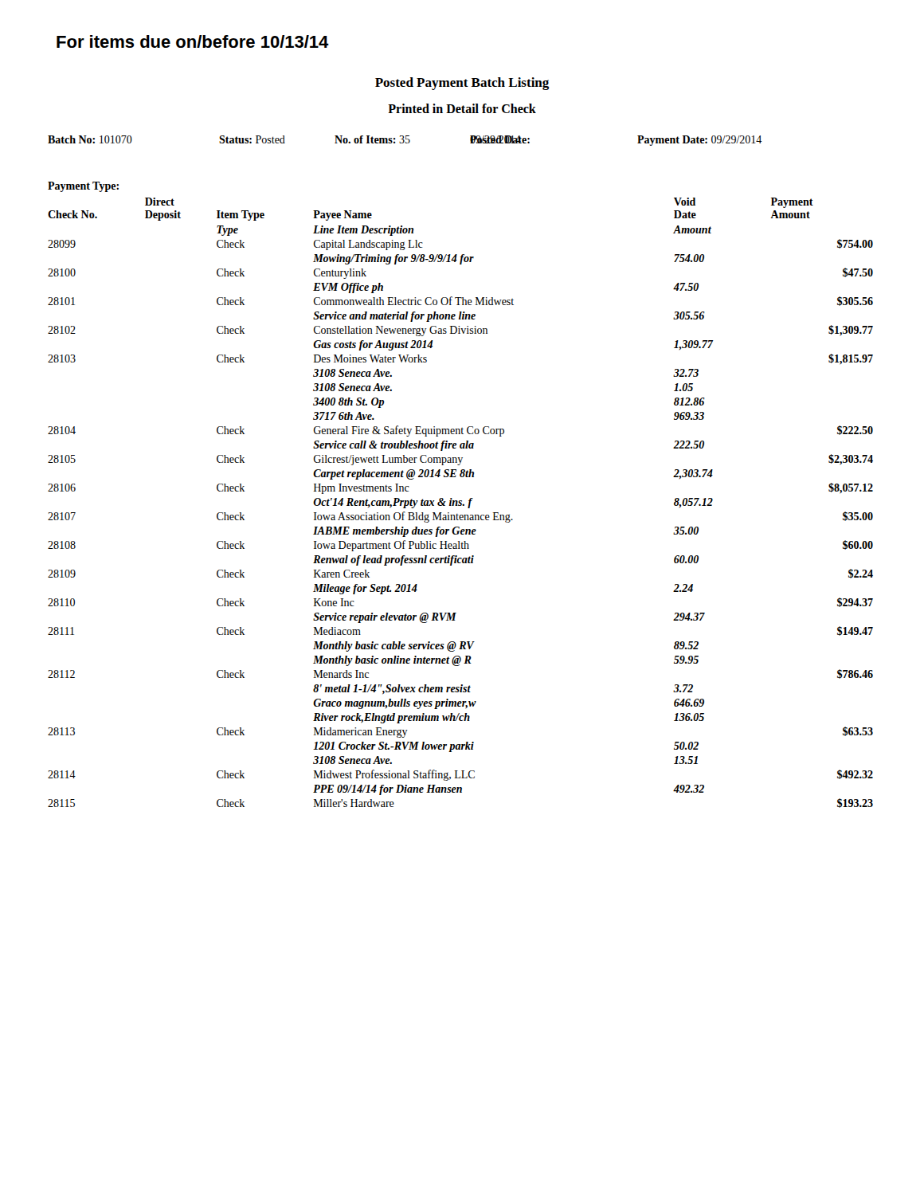For items due on/before 10/13/14
Posted Payment Batch Listing
Printed in Detail for Check
Batch No: 101070 Status: Posted No. of Items: 35 Posted Date: 09/29/2014 Payment Date: 09/29/2014
Payment Type:
| Check No. | Direct Deposit | Item Type | Payee Name | Void Date | Payment Amount |
| --- | --- | --- | --- | --- | --- |
| | | Type | Line Item Description | Amount | |
| 28099 | | Check | Capital Landscaping Llc | | $754.00 |
| | | | Mowing/Triming for 9/8-9/9/14 for | 754.00 | |
| 28100 | | Check | Centurylink | | $47.50 |
| | | | EVM Office ph | 47.50 | |
| 28101 | | Check | Commonwealth Electric Co Of The Midwest | | $305.56 |
| | | | Service and material for phone line | 305.56 | |
| 28102 | | Check | Constellation Newenergy Gas Division | | $1,309.77 |
| | | | Gas costs for August 2014 | 1,309.77 | |
| 28103 | | Check | Des Moines Water Works | | $1,815.97 |
| | | | 3108 Seneca Ave. | 32.73 | |
| | | | 3108 Seneca Ave. | 1.05 | |
| | | | 3400 8th St. Op | 812.86 | |
| | | | 3717 6th Ave. | 969.33 | |
| 28104 | | Check | General Fire & Safety Equipment Co Corp | | $222.50 |
| | | | Service call & troubleshoot fire ala | 222.50 | |
| 28105 | | Check | Gilcrest/jewett Lumber Company | | $2,303.74 |
| | | | Carpet replacement @ 2014 SE 8th | 2,303.74 | |
| 28106 | | Check | Hpm Investments Inc | | $8,057.12 |
| | | | Oct'14 Rent,cam,Prpty tax & ins. f | 8,057.12 | |
| 28107 | | Check | Iowa Association Of Bldg Maintenance Eng. | | $35.00 |
| | | | IABME membership dues for Gene | 35.00 | |
| 28108 | | Check | Iowa Department Of Public Health | | $60.00 |
| | | | Renwal of lead professnl certificati | 60.00 | |
| 28109 | | Check | Karen Creek | | $2.24 |
| | | | Mileage for Sept. 2014 | 2.24 | |
| 28110 | | Check | Kone Inc | | $294.37 |
| | | | Service repair elevator @ RVM | 294.37 | |
| 28111 | | Check | Mediacom | | $149.47 |
| | | | Monthly basic cable services @ RV | 89.52 | |
| | | | Monthly basic online internet @ R | 59.95 | |
| 28112 | | Check | Menards Inc | | $786.46 |
| | | | 8' metal 1-1/4",Solvex chem resist | 3.72 | |
| | | | Graco magnum,bulls eyes primer,w | 646.69 | |
| | | | River rock,Elngtd premium wh/ch | 136.05 | |
| 28113 | | Check | Midamerican Energy | | $63.53 |
| | | | 1201 Crocker St.-RVM lower parki | 50.02 | |
| | | | 3108 Seneca Ave. | 13.51 | |
| 28114 | | Check | Midwest Professional Staffing, LLC | | $492.32 |
| | | | PPE 09/14/14 for Diane Hansen | 492.32 | |
| 28115 | | Check | Miller's Hardware | | $193.23 |